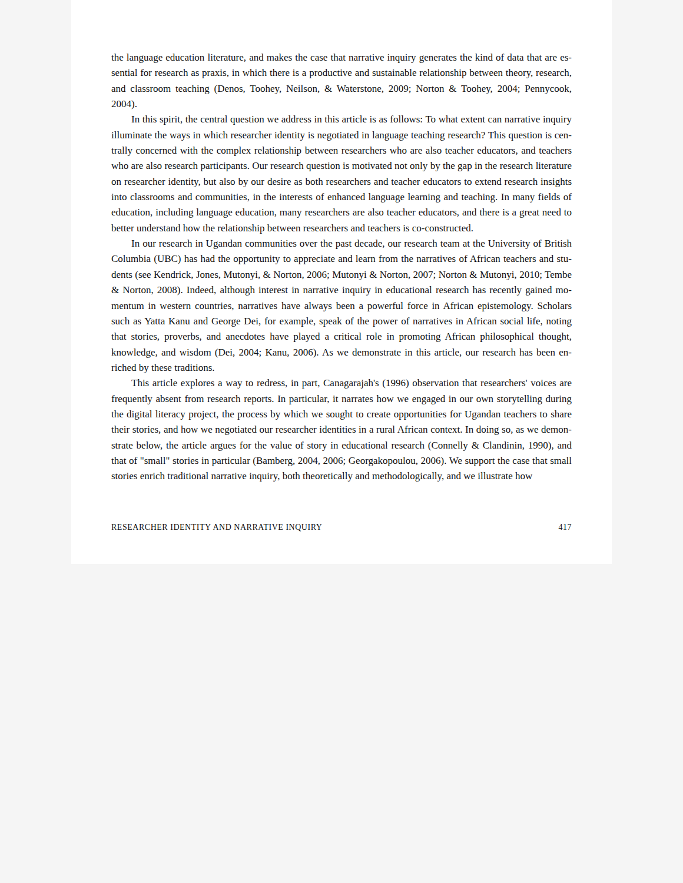the language education literature, and makes the case that narrative inquiry generates the kind of data that are essential for research as praxis, in which there is a productive and sustainable relationship between theory, research, and classroom teaching (Denos, Toohey, Neilson, & Waterstone, 2009; Norton & Toohey, 2004; Pennycook, 2004).
In this spirit, the central question we address in this article is as follows: To what extent can narrative inquiry illuminate the ways in which researcher identity is negotiated in language teaching research? This question is centrally concerned with the complex relationship between researchers who are also teacher educators, and teachers who are also research participants. Our research question is motivated not only by the gap in the research literature on researcher identity, but also by our desire as both researchers and teacher educators to extend research insights into classrooms and communities, in the interests of enhanced language learning and teaching. In many fields of education, including language education, many researchers are also teacher educators, and there is a great need to better understand how the relationship between researchers and teachers is co-constructed.
In our research in Ugandan communities over the past decade, our research team at the University of British Columbia (UBC) has had the opportunity to appreciate and learn from the narratives of African teachers and students (see Kendrick, Jones, Mutonyi, & Norton, 2006; Mutonyi & Norton, 2007; Norton & Mutonyi, 2010; Tembe & Norton, 2008). Indeed, although interest in narrative inquiry in educational research has recently gained momentum in western countries, narratives have always been a powerful force in African epistemology. Scholars such as Yatta Kanu and George Dei, for example, speak of the power of narratives in African social life, noting that stories, proverbs, and anecdotes have played a critical role in promoting African philosophical thought, knowledge, and wisdom (Dei, 2004; Kanu, 2006). As we demonstrate in this article, our research has been enriched by these traditions.
This article explores a way to redress, in part, Canagarajah's (1996) observation that researchers' voices are frequently absent from research reports. In particular, it narrates how we engaged in our own storytelling during the digital literacy project, the process by which we sought to create opportunities for Ugandan teachers to share their stories, and how we negotiated our researcher identities in a rural African context. In doing so, as we demonstrate below, the article argues for the value of story in educational research (Connelly & Clandinin, 1990), and that of "small" stories in particular (Bamberg, 2004, 2006; Georgakopoulou, 2006). We support the case that small stories enrich traditional narrative inquiry, both theoretically and methodologically, and we illustrate how
Researcher Identity and Narrative Inquiry 417